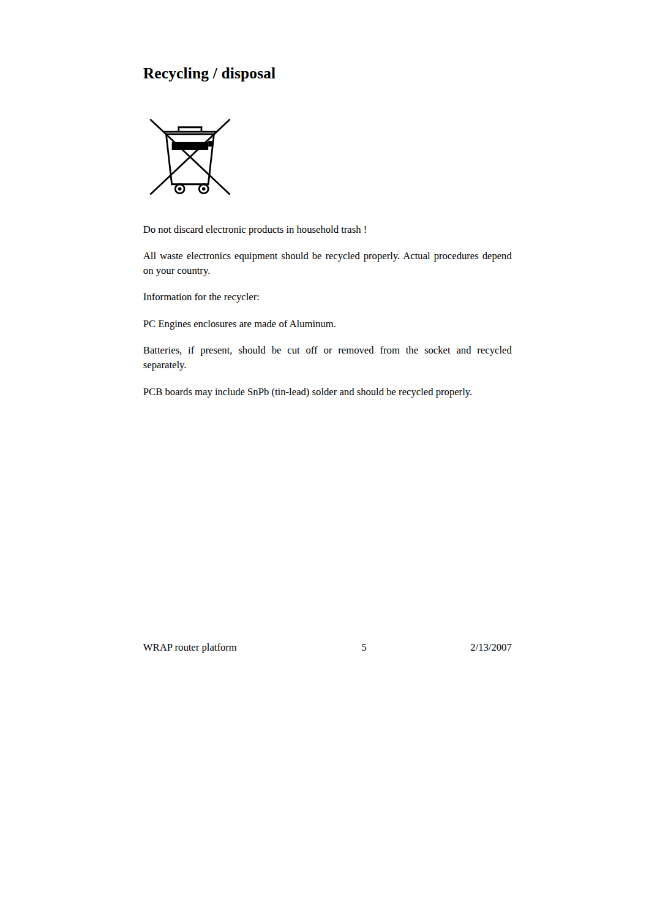Recycling / disposal
Do not discard electronic products in household trash !
All waste electronics equipment should be recycled properly. Actual procedures depend on your country.
Information for the recycler:
PC Engines enclosures are made of Aluminum.
Batteries, if present, should be cut off or removed from the socket and recycled separately.
PCB boards may include SnPb (tin-lead) solder and should be recycled properly.
WRAP router platform
5
2/13/2007